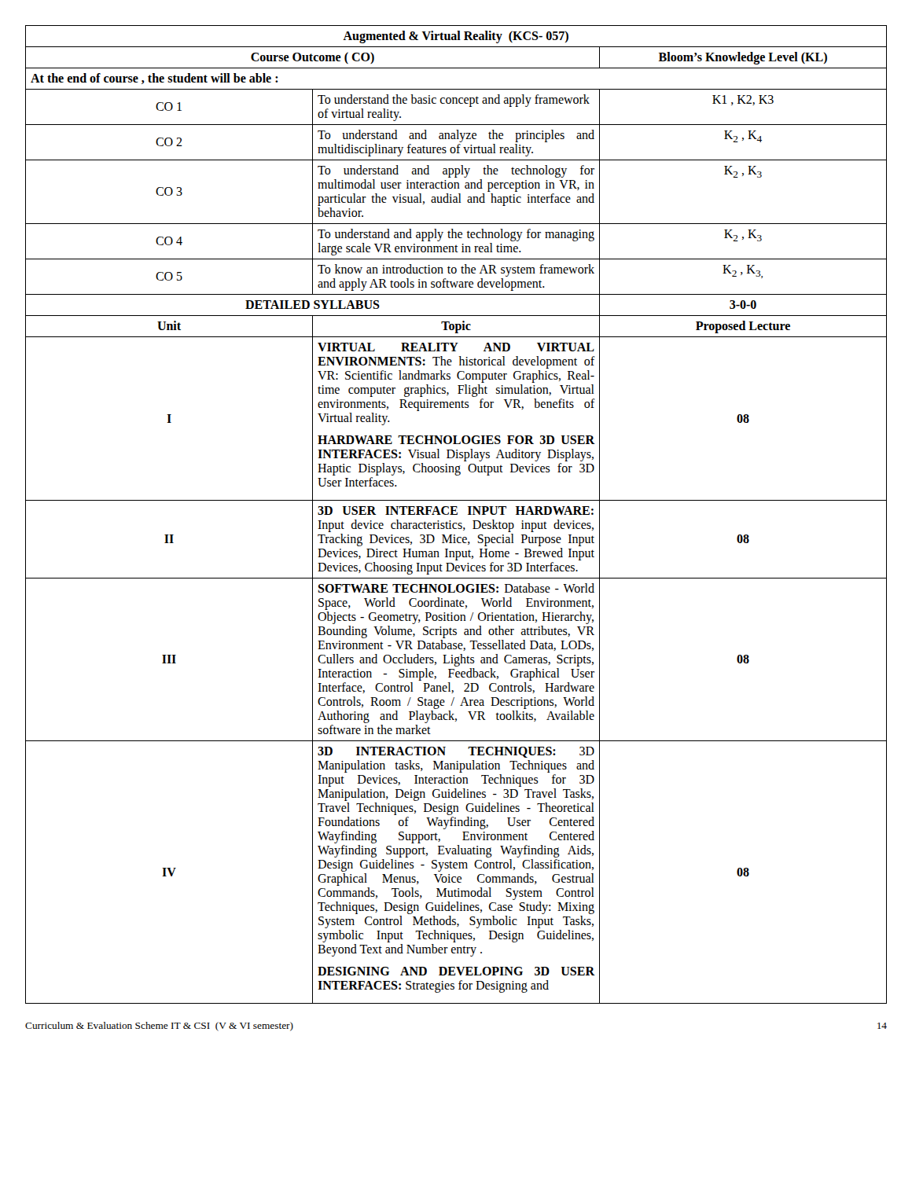| Augmented & Virtual Reality (KCS- 057) |
| Course Outcome ( CO) | Bloom’s Knowledge Level (KL) |
| At the end of course , the student will be able : |
| CO 1 | To understand the basic concept and apply framework of virtual reality. | K1 , K2, K3 |
| CO 2 | To understand and analyze the principles and multidisciplinary features of virtual reality. | K 2 , K 4 |
| CO 3 | To understand and apply the technology for multimodal user interaction and perception in VR, in particular the visual, audial and haptic interface and behavior. | K 2 , K 3 |
| CO 4 | To understand and apply the technology for managing large scale VR environment in real time. | K 2 , K 3 |
| CO 5 | To know an introduction to the AR system framework and apply AR tools in software development. | K 2 , K 3, |
| DETAILED SYLLABUS | 3-0-0 |
| Unit | Topic | Proposed Lecture |
| I | VIRTUAL REALITY AND VIRTUAL ENVIRONMENTS: The historical development of VR: Scientific landmarks Computer Graphics, Real-time computer graphics, Flight simulation, Virtual environments, Requirements for VR, benefits of Virtual reality. HARDWARE TECHNOLOGIES FOR 3D USER INTERFACES: Visual Displays Auditory Displays, Haptic Displays, Choosing Output Devices for 3D User Interfaces. | 08 |
| II | 3D USER INTERFACE INPUT HARDWARE: Input device characteristics, Desktop input devices, Tracking Devices, 3D Mice, Special Purpose Input Devices, Direct Human Input, Home - Brewed Input Devices, Choosing Input Devices for 3D Interfaces. | 08 |
| III | SOFTWARE TECHNOLOGIES: Database - World Space, World Coordinate, World Environment, Objects - Geometry, Position / Orientation, Hierarchy, Bounding Volume, Scripts and other attributes, VR Environment - VR Database, Tessellated Data, LODs, Cullers and Occluders, Lights and Cameras, Scripts, Interaction - Simple, Feedback, Graphical User Interface, Control Panel, 2D Controls, Hardware Controls, Room / Stage / Area Descriptions, World Authoring and Playback, VR toolkits, Available software in the market | 08 |
| IV | 3D INTERACTION TECHNIQUES: 3D Manipulation tasks, Manipulation Techniques and Input Devices, Interaction Techniques for 3D Manipulation, Deign Guidelines - 3D Travel Tasks, Travel Techniques, Design Guidelines - Theoretical Foundations of Wayfinding, User Centered Wayfinding Support, Environment Centered Wayfinding Support, Evaluating Wayfinding Aids, Design Guidelines - System Control, Classification, Graphical Menus, Voice Commands, Gestrual Commands, Tools, Mutimodal System Control Techniques, Design Guidelines, Case Study: Mixing System Control Methods, Symbolic Input Tasks, symbolic Input Techniques, Design Guidelines, Beyond Text and Number entry . DESIGNING AND DEVELOPING 3D USER INTERFACES: Strategies for Designing and | 08 |
Curriculum & Evaluation Scheme IT & CSI (V & VI semester) 14